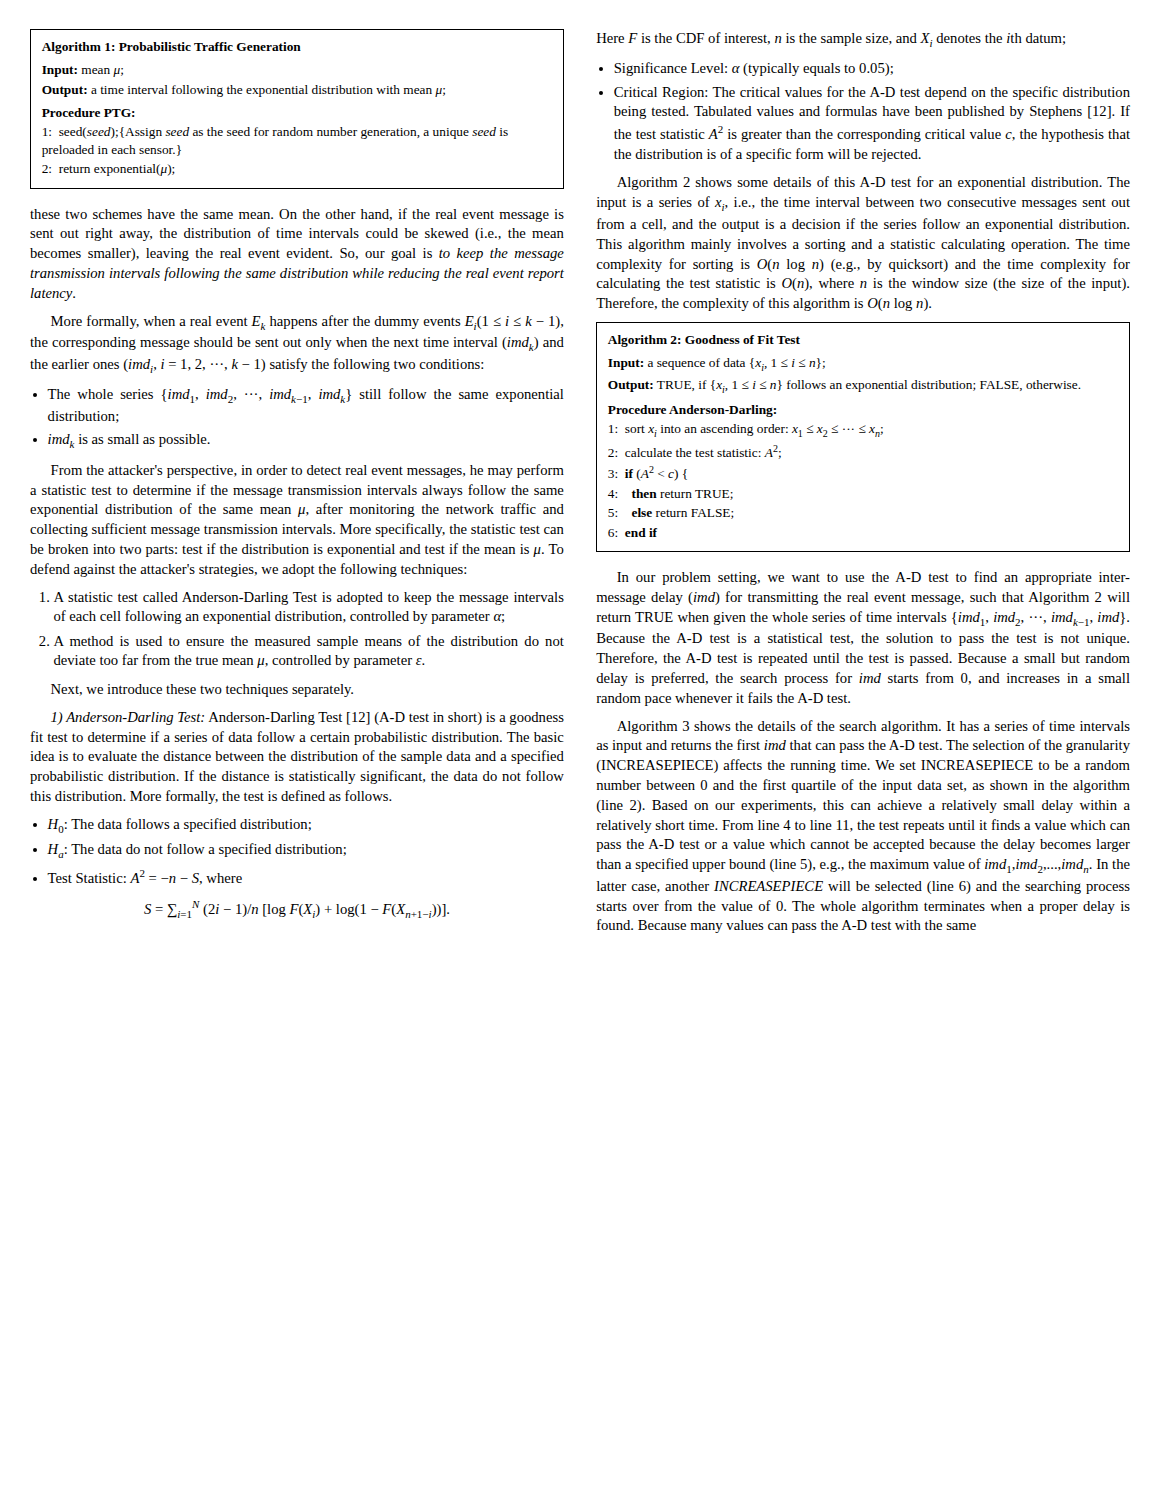Algorithm 1: Probabilistic Traffic Generation
Input: mean μ;
Output: a time interval following the exponential distribution with mean μ;
Procedure PTG:
1: seed(seed);{Assign seed as the seed for random number generation, a unique seed is preloaded in each sensor.}
2: return exponential(μ);
these two schemes have the same mean. On the other hand, if the real event message is sent out right away, the distribution of time intervals could be skewed (i.e., the mean becomes smaller), leaving the real event evident. So, our goal is to keep the message transmission intervals following the same distribution while reducing the real event report latency.
More formally, when a real event Ek happens after the dummy events Ei(1 ≤ i ≤ k − 1), the corresponding message should be sent out only when the next time interval (imdk) and the earlier ones (imdi, i = 1, 2, ···, k − 1) satisfy the following two conditions:
The whole series {imd1, imd2, ···, imdk−1, imdk} still follow the same exponential distribution;
imdk is as small as possible.
From the attacker's perspective, in order to detect real event messages, he may perform a statistic test to determine if the message transmission intervals always follow the same exponential distribution of the same mean μ, after monitoring the network traffic and collecting sufficient message transmission intervals. More specifically, the statistic test can be broken into two parts: test if the distribution is exponential and test if the mean is μ. To defend against the attacker's strategies, we adopt the following techniques:
A statistic test called Anderson-Darling Test is adopted to keep the message intervals of each cell following an exponential distribution, controlled by parameter α;
A method is used to ensure the measured sample means of the distribution do not deviate too far from the true mean μ, controlled by parameter ε.
Next, we introduce these two techniques separately.
1) Anderson-Darling Test: Anderson-Darling Test [12] (A-D test in short) is a goodness fit test to determine if a series of data follow a certain probabilistic distribution. The basic idea is to evaluate the distance between the distribution of the sample data and a specified probabilistic distribution. If the distance is statistically significant, the data do not follow this distribution. More formally, the test is defined as follows.
H0: The data follows a specified distribution;
Ha: The data do not follow a specified distribution;
Test Statistic: A2 = −n − S, where
S = ∑i=1N (2i − 1)/n [log F(Xi) + log(1 − F(Xn+1−i))].
Here F is the CDF of interest, n is the sample size, and Xi denotes the ith datum;
Significance Level: α (typically equals to 0.05);
Critical Region: The critical values for the A-D test depend on the specific distribution being tested. Tabulated values and formulas have been published by Stephens [12]. If the test statistic A2 is greater than the corresponding critical value c, the hypothesis that the distribution is of a specific form will be rejected.
Algorithm 2 shows some details of this A-D test for an exponential distribution. The input is a series of xi, i.e., the time interval between two consecutive messages sent out from a cell, and the output is a decision if the series follow an exponential distribution. This algorithm mainly involves a sorting and a statistic calculating operation. The time complexity for sorting is O(n log n) (e.g., by quicksort) and the time complexity for calculating the test statistic is O(n), where n is the window size (the size of the input). Therefore, the complexity of this algorithm is O(n log n).
Algorithm 2: Goodness of Fit Test
Input: a sequence of data {xi, 1 ≤ i ≤ n};
Output: TRUE, if {xi, 1 ≤ i ≤ n} follows an exponential distribution; FALSE, otherwise.
Procedure Anderson-Darling:
1: sort xi into an ascending order: x1 ≤ x2 ≤ ··· ≤ xn;
2: calculate the test statistic: A2;
3: if (A2 < c) {
4: then return TRUE;
5: else return FALSE;
6: end if
In our problem setting, we want to use the A-D test to find an appropriate inter-message delay (imd) for transmitting the real event message, such that Algorithm 2 will return TRUE when given the whole series of time intervals {imd1, imd2, ···, imdk−1, imd}. Because the A-D test is a statistical test, the solution to pass the test is not unique. Therefore, the A-D test is repeated until the test is passed. Because a small but random delay is preferred, the search process for imd starts from 0, and increases in a small random pace whenever it fails the A-D test.
Algorithm 3 shows the details of the search algorithm. It has a series of time intervals as input and returns the first imd that can pass the A-D test. The selection of the granularity (INCREASEPIECE) affects the running time. We set INCREASEPIECE to be a random number between 0 and the first quartile of the input data set, as shown in the algorithm (line 2). Based on our experiments, this can achieve a relatively small delay within a relatively short time. From line 4 to line 11, the test repeats until it finds a value which can pass the A-D test or a value which cannot be accepted because the delay becomes larger than a specified upper bound (line 5), e.g., the maximum value of imd1,imd2,...,imdn. In the latter case, another INCREASEPIECE will be selected (line 6) and the searching process starts over from the value of 0. The whole algorithm terminates when a proper delay is found. Because many values can pass the A-D test with the same